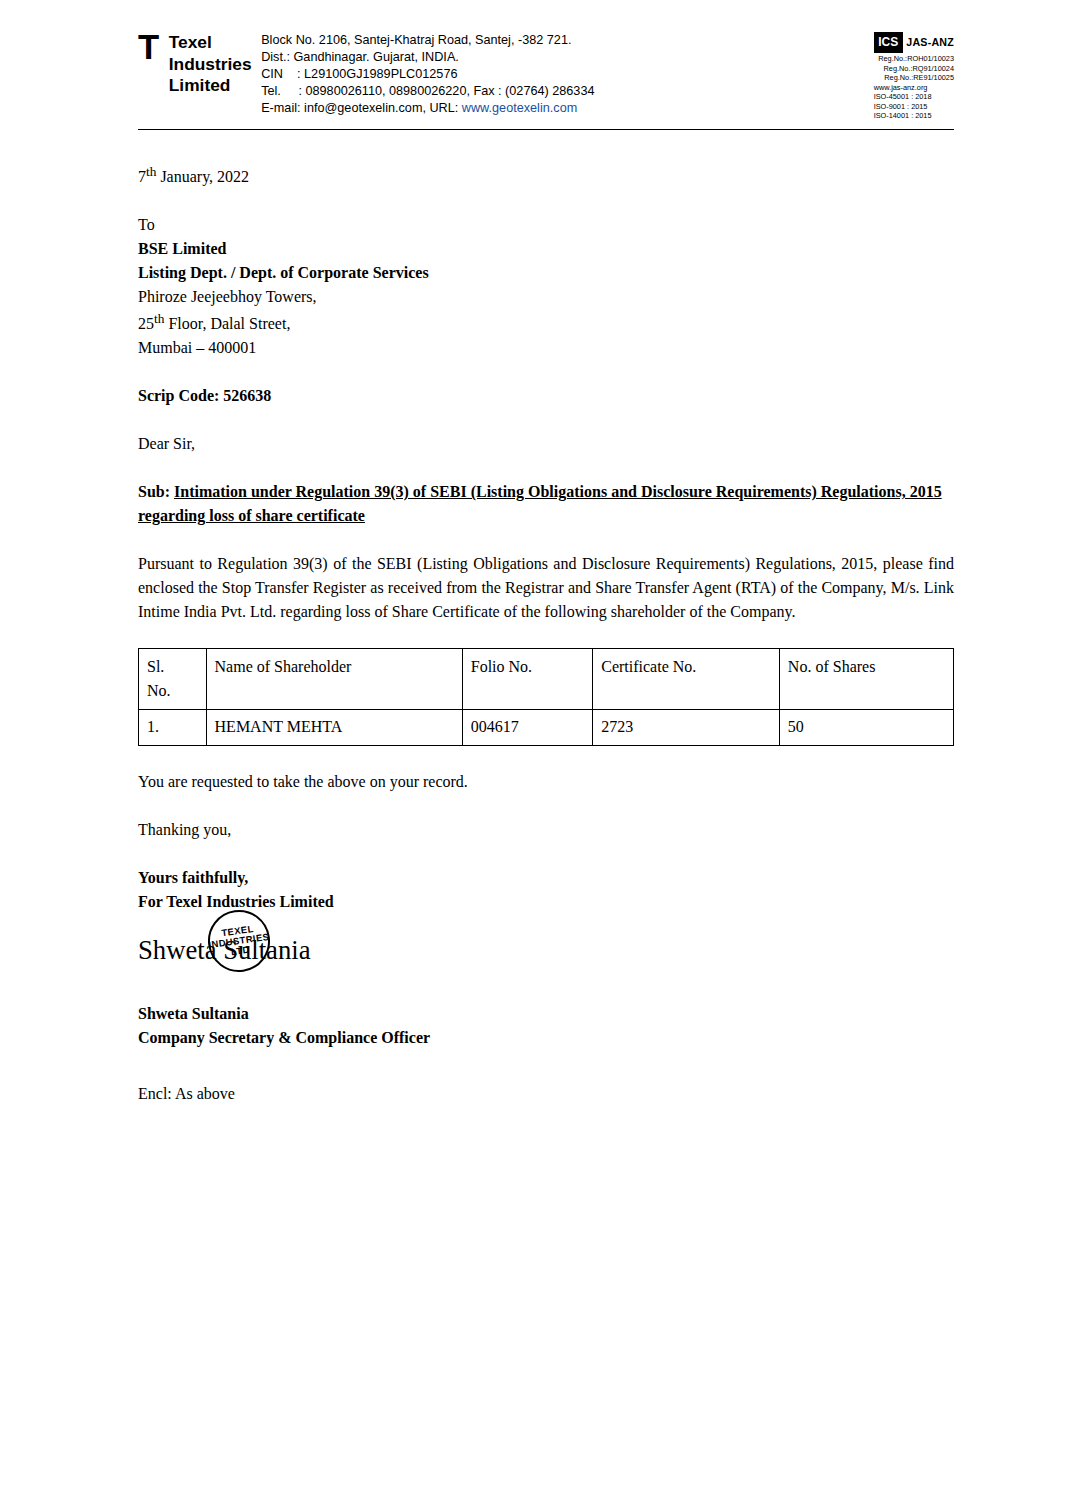T
Texel
Industries
Limited
Block No. 2106, Santej-Khatraj Road, Santej, -382 721.
Dist.: Gandhinagar. Gujarat, INDIA.
CIN : L29100GJ1989PLC012576
Tel. : 08980026110, 08980026220, Fax : (02764) 286334
E-mail: info@geotexelin.com, URL: www.geotexelin.com
ICS JAS-ANZ
Reg.No.:ROH01/10023
Reg.No.:RQ91/10024
Reg.No.:RE91/10025
www.jas-anz.org
ISO-45001 : 2018
ISO-9001 : 2015
ISO-14001 : 2015
7th January, 2022
To
BSE Limited
Listing Dept. / Dept. of Corporate Services
Phiroze Jeejeebhoy Towers,
25th Floor, Dalal Street,
Mumbai – 400001
Scrip Code: 526638
Dear Sir,
Sub: Intimation under Regulation 39(3) of SEBI (Listing Obligations and Disclosure Requirements) Regulations, 2015 regarding loss of share certificate
Pursuant to Regulation 39(3) of the SEBI (Listing Obligations and Disclosure Requirements) Regulations, 2015, please find enclosed the Stop Transfer Register as received from the Registrar and Share Transfer Agent (RTA) of the Company, M/s. Link Intime India Pvt. Ltd. regarding loss of Share Certificate of the following shareholder of the Company.
| Sl. No. | Name of Shareholder | Folio No. | Certificate No. | No. of Shares |
| --- | --- | --- | --- | --- |
| 1. | HEMANT MEHTA | 004617 | 2723 | 50 |
You are requested to take the above on your record.
Thanking you,
Yours faithfully,
For Texel Industries Limited
Shweta Sultania
TEXEL
INDUSTRIES
LTD
Shweta Sultania
Company Secretary & Compliance Officer
Encl: As above